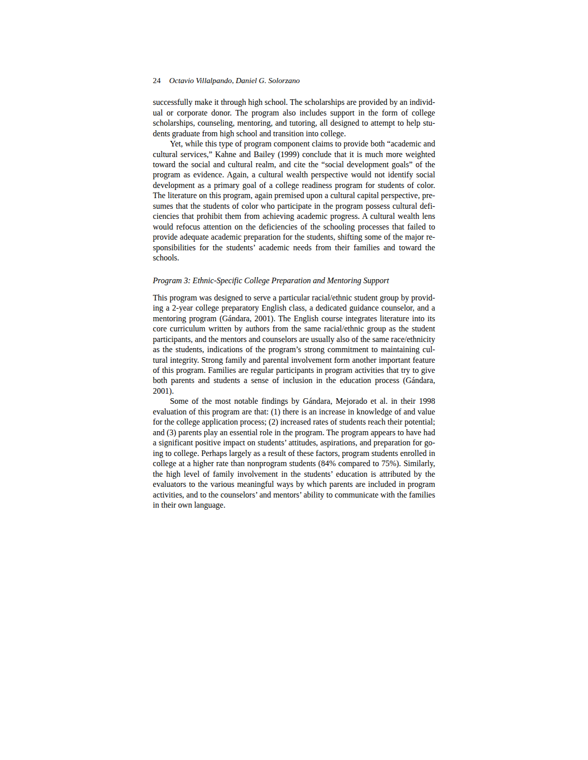24 Octavio Villalpando, Daniel G. Solorzano
successfully make it through high school. The scholarships are provided by an individual or corporate donor. The program also includes support in the form of college scholarships, counseling, mentoring, and tutoring, all designed to attempt to help students graduate from high school and transition into college.
Yet, while this type of program component claims to provide both “academic and cultural services,” Kahne and Bailey (1999) conclude that it is much more weighted toward the social and cultural realm, and cite the “social development goals” of the program as evidence. Again, a cultural wealth perspective would not identify social development as a primary goal of a college readiness program for students of color. The literature on this program, again premised upon a cultural capital perspective, presumes that the students of color who participate in the program possess cultural deficiencies that prohibit them from achieving academic progress. A cultural wealth lens would refocus attention on the deficiencies of the schooling processes that failed to provide adequate academic preparation for the students, shifting some of the major responsibilities for the students’ academic needs from their families and toward the schools.
Program 3: Ethnic-Specific College Preparation and Mentoring Support
This program was designed to serve a particular racial/ethnic student group by providing a 2-year college preparatory English class, a dedicated guidance counselor, and a mentoring program (Gándara, 2001). The English course integrates literature into its core curriculum written by authors from the same racial/ethnic group as the student participants, and the mentors and counselors are usually also of the same race/ethnicity as the students, indications of the program’s strong commitment to maintaining cultural integrity. Strong family and parental involvement form another important feature of this program. Families are regular participants in program activities that try to give both parents and students a sense of inclusion in the education process (Gándara, 2001).
Some of the most notable findings by Gándara, Mejorado et al. in their 1998 evaluation of this program are that: (1) there is an increase in knowledge of and value for the college application process; (2) increased rates of students reach their potential; and (3) parents play an essential role in the program. The program appears to have had a significant positive impact on students’ attitudes, aspirations, and preparation for going to college. Perhaps largely as a result of these factors, program students enrolled in college at a higher rate than nonprogram students (84% compared to 75%). Similarly, the high level of family involvement in the students’ education is attributed by the evaluators to the various meaningful ways by which parents are included in program activities, and to the counselors’ and mentors’ ability to communicate with the families in their own language.